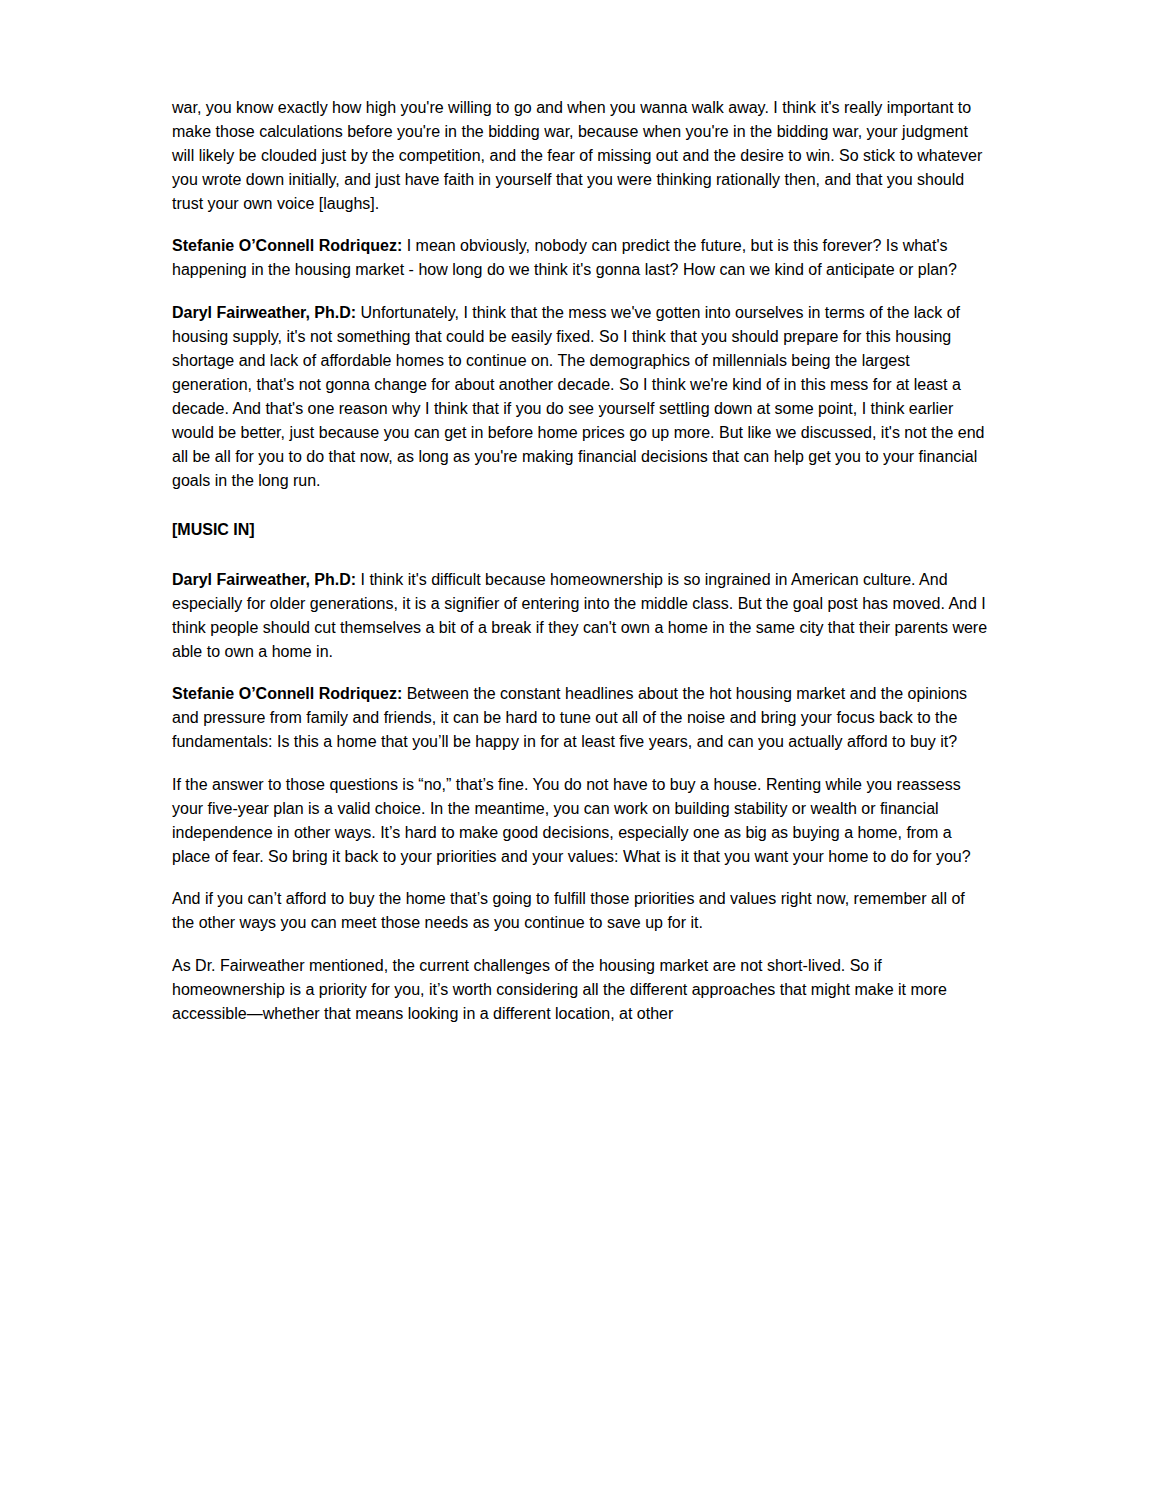war, you know exactly how high you're willing to go and when you wanna walk away. I think it's really important to make those calculations before you're in the bidding war, because when you're in the bidding war, your judgment will likely be clouded just by the competition, and the fear of missing out and the desire to win. So stick to whatever you wrote down initially, and just have faith in yourself that you were thinking rationally then, and that you should trust your own voice [laughs].
Stefanie O’Connell Rodriquez: I mean obviously, nobody can predict the future, but is this forever? Is what's happening in the housing market - how long do we think it's gonna last? How can we kind of anticipate or plan?
Daryl Fairweather, Ph.D: Unfortunately, I think that the mess we've gotten into ourselves in terms of the lack of housing supply, it's not something that could be easily fixed. So I think that you should prepare for this housing shortage and lack of affordable homes to continue on. The demographics of millennials being the largest generation, that's not gonna change for about another decade. So I think we're kind of in this mess for at least a decade. And that's one reason why I think that if you do see yourself settling down at some point, I think earlier would be better, just because you can get in before home prices go up more. But like we discussed, it's not the end all be all for you to do that now, as long as you're making financial decisions that can help get you to your financial goals in the long run.
[MUSIC IN]
Daryl Fairweather, Ph.D: I think it's difficult because homeownership is so ingrained in American culture. And especially for older generations, it is a signifier of entering into the middle class. But the goal post has moved. And I think people should cut themselves a bit of a break if they can't own a home in the same city that their parents were able to own a home in.
Stefanie O’Connell Rodriquez: Between the constant headlines about the hot housing market and the opinions and pressure from family and friends, it can be hard to tune out all of the noise and bring your focus back to the fundamentals: Is this a home that you’ll be happy in for at least five years, and can you actually afford to buy it?
If the answer to those questions is “no,” that’s fine. You do not have to buy a house. Renting while you reassess your five-year plan is a valid choice. In the meantime, you can work on building stability or wealth or financial independence in other ways. It’s hard to make good decisions, especially one as big as buying a home, from a place of fear. So bring it back to your priorities and your values: What is it that you want your home to do for you?
And if you can’t afford to buy the home that’s going to fulfill those priorities and values right now, remember all of the other ways you can meet those needs as you continue to save up for it.
As Dr. Fairweather mentioned, the current challenges of the housing market are not short-lived. So if homeownership is a priority for you, it’s worth considering all the different approaches that might make it more accessible—whether that means looking in a different location, at other